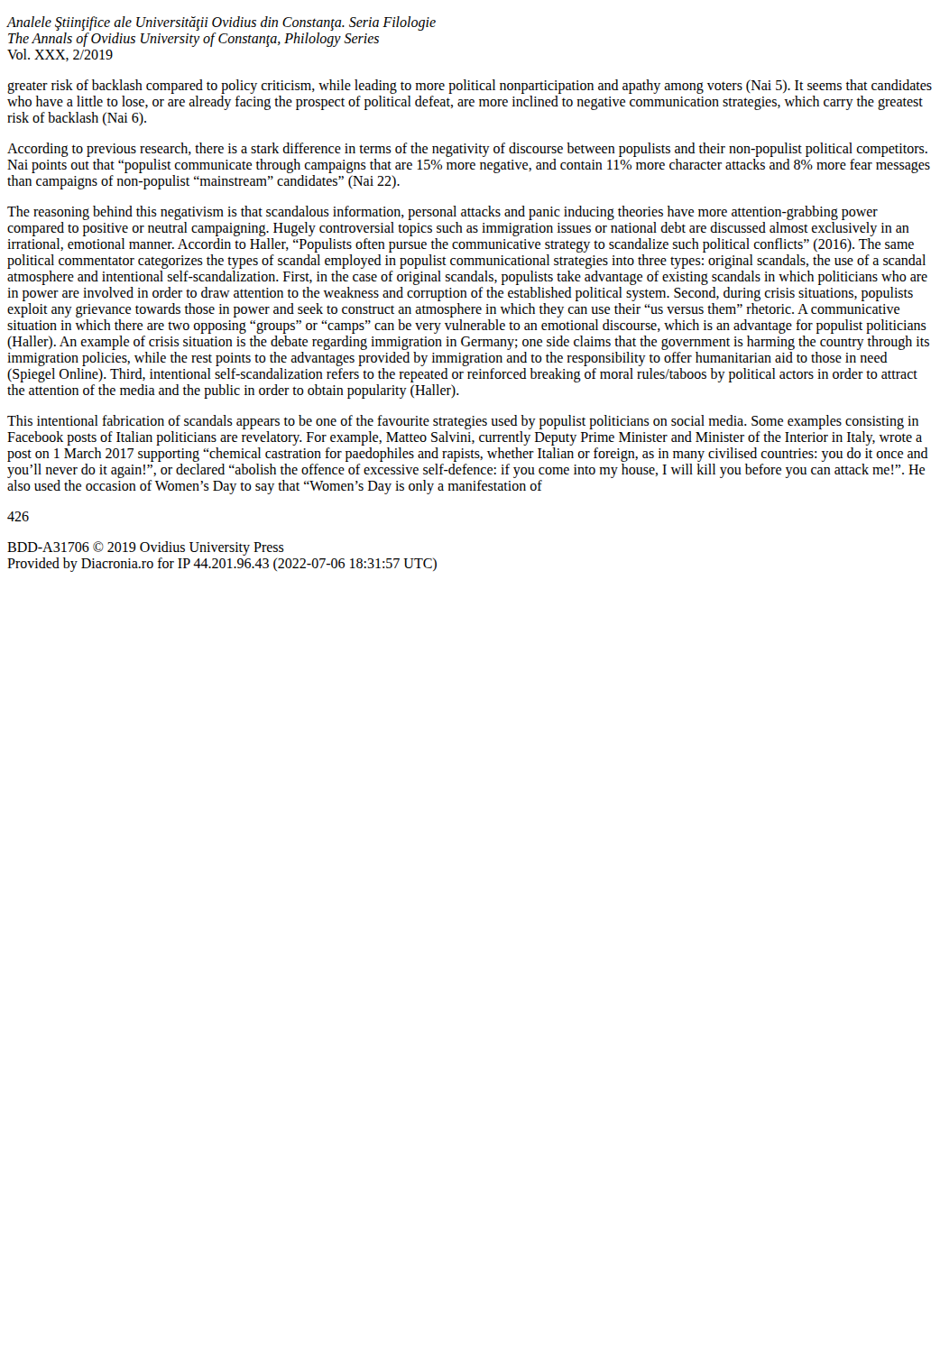Analele Ştiinţifice ale Universităţii Ovidius din Constanţa. Seria Filologie
The Annals of Ovidius University of Constanţa, Philology Series
Vol. XXX, 2/2019
greater risk of backlash compared to policy criticism, while leading to more political nonparticipation and apathy among voters (Nai 5). It seems that candidates who have a little to lose, or are already facing the prospect of political defeat, are more inclined to negative communication strategies, which carry the greatest risk of backlash (Nai 6).
According to previous research, there is a stark difference in terms of the negativity of discourse between populists and their non-populist political competitors. Nai points out that “populist communicate through campaigns that are 15% more negative, and contain 11% more character attacks and 8% more fear messages than campaigns of non-populist “mainstream” candidates” (Nai 22).
The reasoning behind this negativism is that scandalous information, personal attacks and panic inducing theories have more attention-grabbing power compared to positive or neutral campaigning. Hugely controversial topics such as immigration issues or national debt are discussed almost exclusively in an irrational, emotional manner. Accordin to Haller, “Populists often pursue the communicative strategy to scandalize such political conflicts” (2016). The same political commentator categorizes the types of scandal employed in populist communicational strategies into three types: original scandals, the use of a scandal atmosphere and intentional self-scandalization. First, in the case of original scandals, populists take advantage of existing scandals in which politicians who are in power are involved in order to draw attention to the weakness and corruption of the established political system. Second, during crisis situations, populists exploit any grievance towards those in power and seek to construct an atmosphere in which they can use their “us versus them” rhetoric. A communicative situation in which there are two opposing “groups” or “camps” can be very vulnerable to an emotional discourse, which is an advantage for populist politicians (Haller). An example of crisis situation is the debate regarding immigration in Germany; one side claims that the government is harming the country through its immigration policies, while the rest points to the advantages provided by immigration and to the responsibility to offer humanitarian aid to those in need (Spiegel Online). Third, intentional self-scandalization refers to the repeated or reinforced breaking of moral rules/taboos by political actors in order to attract the attention of the media and the public in order to obtain popularity (Haller).
This intentional fabrication of scandals appears to be one of the favourite strategies used by populist politicians on social media. Some examples consisting in Facebook posts of Italian politicians are revelatory. For example, Matteo Salvini, currently Deputy Prime Minister and Minister of the Interior in Italy, wrote a post on 1 March 2017 supporting “chemical castration for paedophiles and rapists, whether Italian or foreign, as in many civilised countries: you do it once and you’ll never do it again!”, or declared “abolish the offence of excessive self-defence: if you come into my house, I will kill you before you can attack me!”. He also used the occasion of Women’s Day to say that “Women’s Day is only a manifestation of
426
BDD-A31706 © 2019 Ovidius University Press
Provided by Diacronia.ro for IP 44.201.96.43 (2022-07-06 18:31:57 UTC)